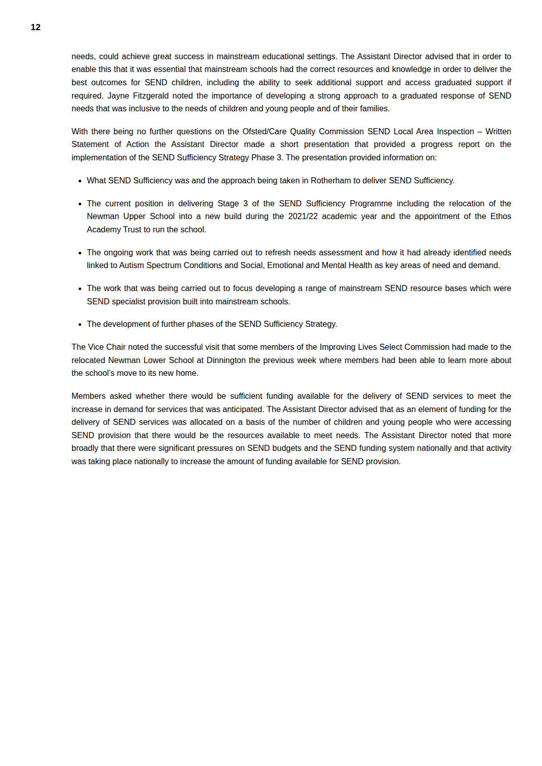12
needs, could achieve great success in mainstream educational settings. The Assistant Director advised that in order to enable this that it was essential that mainstream schools had the correct resources and knowledge in order to deliver the best outcomes for SEND children, including the ability to seek additional support and access graduated support if required. Jayne Fitzgerald noted the importance of developing a strong approach to a graduated response of SEND needs that was inclusive to the needs of children and young people and of their families.
With there being no further questions on the Ofsted/Care Quality Commission SEND Local Area Inspection – Written Statement of Action the Assistant Director made a short presentation that provided a progress report on the implementation of the SEND Sufficiency Strategy Phase 3. The presentation provided information on:
What SEND Sufficiency was and the approach being taken in Rotherham to deliver SEND Sufficiency.
The current position in delivering Stage 3 of the SEND Sufficiency Programme including the relocation of the Newman Upper School into a new build during the 2021/22 academic year and the appointment of the Ethos Academy Trust to run the school.
The ongoing work that was being carried out to refresh needs assessment and how it had already identified needs linked to Autism Spectrum Conditions and Social, Emotional and Mental Health as key areas of need and demand.
The work that was being carried out to focus developing a range of mainstream SEND resource bases which were SEND specialist provision built into mainstream schools.
The development of further phases of the SEND Sufficiency Strategy.
The Vice Chair noted the successful visit that some members of the Improving Lives Select Commission had made to the relocated Newman Lower School at Dinnington the previous week where members had been able to learn more about the school’s move to its new home.
Members asked whether there would be sufficient funding available for the delivery of SEND services to meet the increase in demand for services that was anticipated. The Assistant Director advised that as an element of funding for the delivery of SEND services was allocated on a basis of the number of children and young people who were accessing SEND provision that there would be the resources available to meet needs. The Assistant Director noted that more broadly that there were significant pressures on SEND budgets and the SEND funding system nationally and that activity was taking place nationally to increase the amount of funding available for SEND provision.